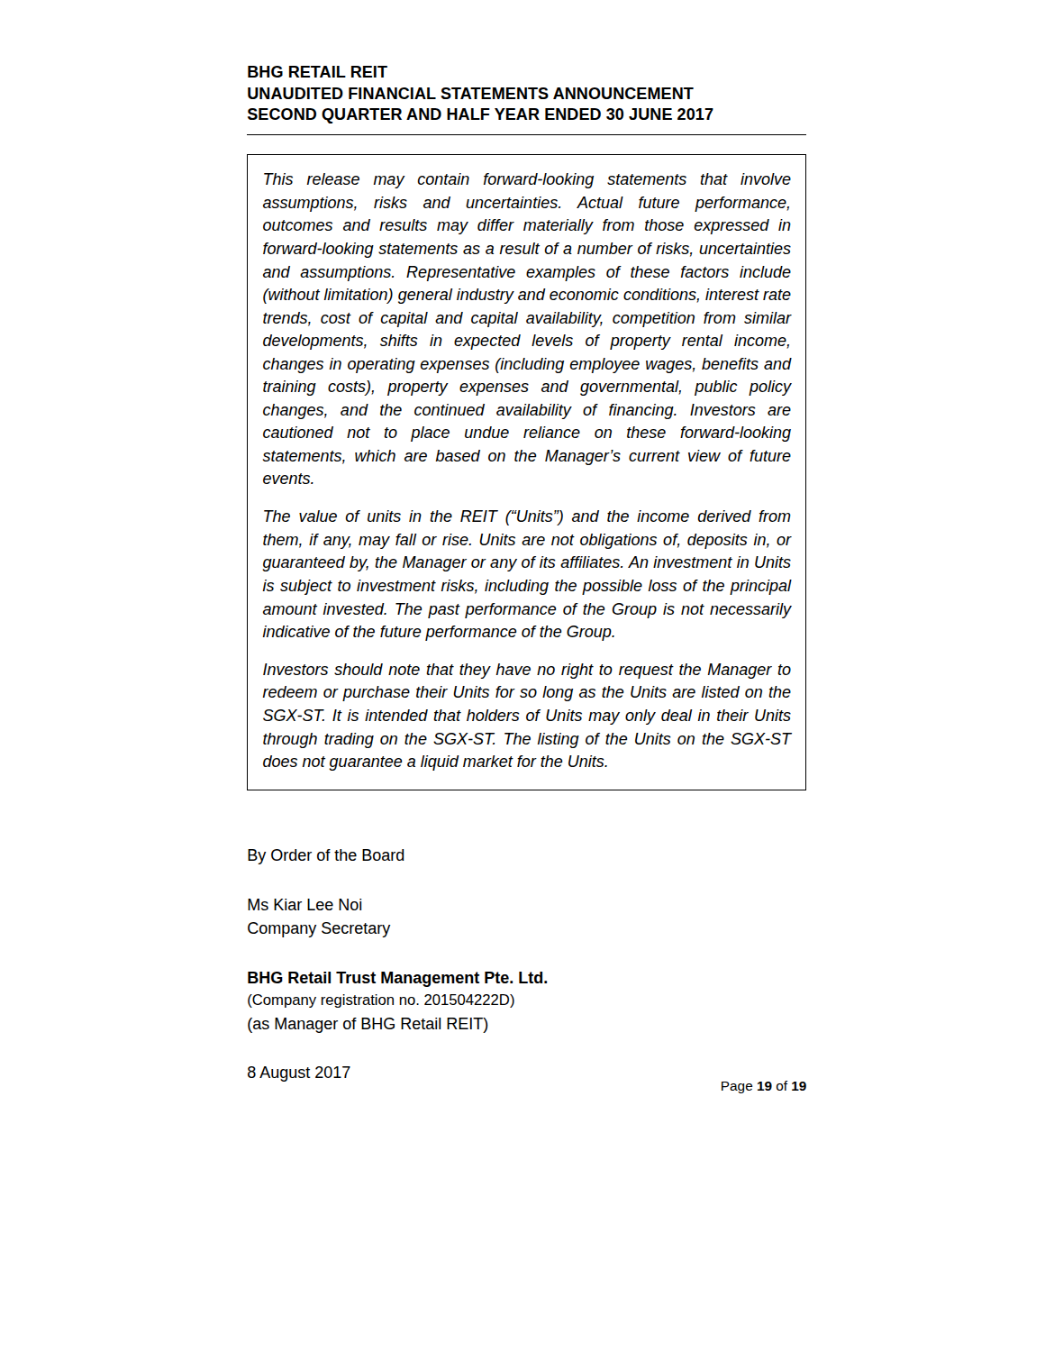BHG RETAIL REIT
UNAUDITED FINANCIAL STATEMENTS ANNOUNCEMENT
SECOND QUARTER AND HALF YEAR ENDED 30 JUNE 2017
This release may contain forward-looking statements that involve assumptions, risks and uncertainties. Actual future performance, outcomes and results may differ materially from those expressed in forward-looking statements as a result of a number of risks, uncertainties and assumptions. Representative examples of these factors include (without limitation) general industry and economic conditions, interest rate trends, cost of capital and capital availability, competition from similar developments, shifts in expected levels of property rental income, changes in operating expenses (including employee wages, benefits and training costs), property expenses and governmental, public policy changes, and the continued availability of financing. Investors are cautioned not to place undue reliance on these forward-looking statements, which are based on the Manager’s current view of future events.
The value of units in the REIT (“Units”) and the income derived from them, if any, may fall or rise. Units are not obligations of, deposits in, or guaranteed by, the Manager or any of its affiliates. An investment in Units is subject to investment risks, including the possible loss of the principal amount invested. The past performance of the Group is not necessarily indicative of the future performance of the Group.
Investors should note that they have no right to request the Manager to redeem or purchase their Units for so long as the Units are listed on the SGX-ST. It is intended that holders of Units may only deal in their Units through trading on the SGX-ST. The listing of the Units on the SGX-ST does not guarantee a liquid market for the Units.
By Order of the Board
Ms Kiar Lee Noi
Company Secretary
BHG Retail Trust Management Pte. Ltd.
(Company registration no. 201504222D)
(as Manager of BHG Retail REIT)
8 August 2017
Page 19 of 19